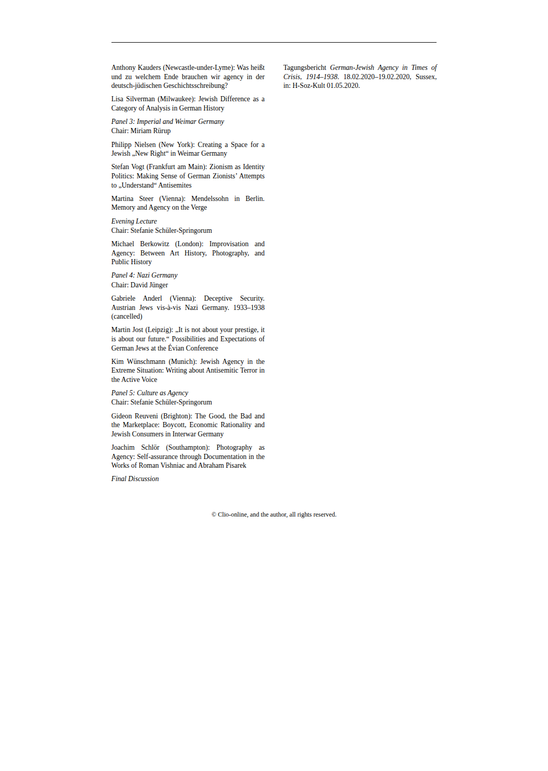Anthony Kauders (Newcastle-under-Lyme): Was heißt und zu welchem Ende brauchen wir agency in der deutsch-jüdischen Geschichtsschreibung?
Lisa Silverman (Milwaukee): Jewish Difference as a Category of Analysis in German History
Panel 3: Imperial and Weimar Germany
Chair: Miriam Rürup
Philipp Nielsen (New York): Creating a Space for a Jewish „New Right“ in Weimar Germany
Stefan Vogt (Frankfurt am Main): Zionism as Identity Politics: Making Sense of German Zionists’ Attempts to „Understand“ Antisemites
Martina Steer (Vienna): Mendelssohn in Berlin. Memory and Agency on the Verge
Evening Lecture
Chair: Stefanie Schüler-Springorum
Michael Berkowitz (London): Improvisation and Agency: Between Art History, Photography, and Public History
Panel 4: Nazi Germany
Chair: David Jünger
Gabriele Anderl (Vienna): Deceptive Security. Austrian Jews vis-à-vis Nazi Germany. 1933–1938 (cancelled)
Martin Jost (Leipzig): „It is not about your prestige, it is about our future.“ Possibilities and Expectations of German Jews at the Évian Conference
Kim Wünschmann (Munich): Jewish Agency in the Extreme Situation: Writing about Antisemitic Terror in the Active Voice
Panel 5: Culture as Agency
Chair: Stefanie Schüler-Springorum
Gideon Reuveni (Brighton): The Good, the Bad and the Marketplace: Boycott, Economic Rationality and Jewish Consumers in Interwar Germany
Joachim Schlör (Southampton): Photography as Agency: Self-assurance through Documentation in the Works of Roman Vishniac and Abraham Pisarek
Final Discussion
Tagungsbericht German-Jewish Agency in Times of Crisis, 1914–1938. 18.02.2020–19.02.2020, Sussex, in: H-Soz-Kult 01.05.2020.
© Clio-online, and the author, all rights reserved.